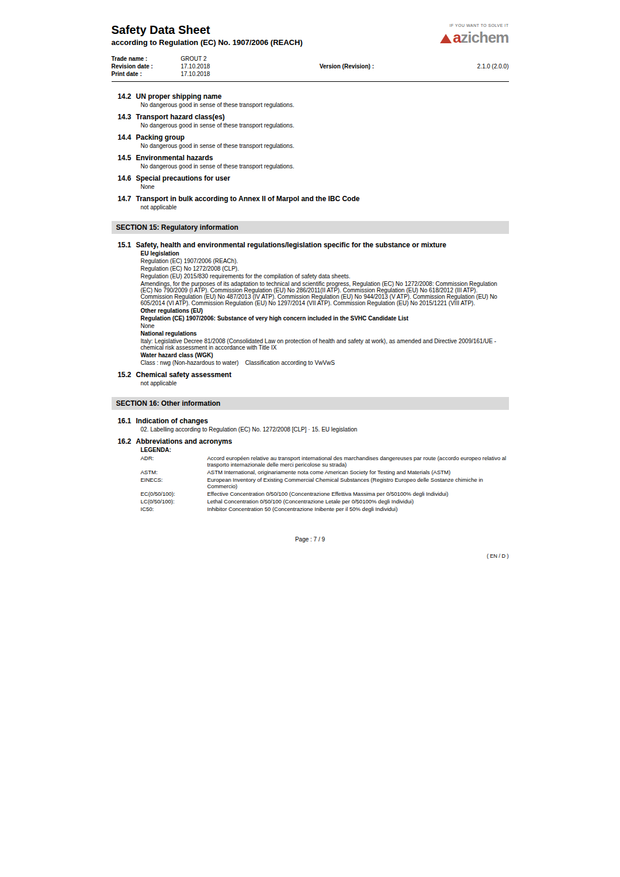Safety Data Sheet
according to Regulation (EC) No. 1907/2006 (REACH)
IF YOU WANT TO SOLVE IT
azichem
| Trade name : | GROUT 2 | | |
| Revision date : | 17.10.2018 | Version (Revision) : | 2.1.0 (2.0.0) |
| Print date : | 17.10.2018 | | |
14.2
UN proper shipping name
No dangerous good in sense of these transport regulations.
14.3
Transport hazard class(es)
No dangerous good in sense of these transport regulations.
14.4
Packing group
No dangerous good in sense of these transport regulations.
14.5
Environmental hazards
No dangerous good in sense of these transport regulations.
14.6
Special precautions for user
None
14.7
Transport in bulk according to Annex II of Marpol and the IBC Code
not applicable
SECTION 15: Regulatory information
15.1
Safety, health and environmental regulations/legislation specific for the substance or mixture
EU legislation
Regulation (EC) 1907/2006 (REACh).
Regulation (EC) No 1272/2008 (CLP).
Regulation (EU) 2015/830 requirements for the compilation of safety data sheets.
Amendings, for the purposes of its adaptation to technical and scientific progress, Regulation (EC) No 1272/2008: Commission Regulation (EC) No 790/2009 (I ATP). Commission Regulation (EU) No 286/2011(II ATP). Commission Regulation (EU) No 618/2012 (III ATP). Commission Regulation (EU) No 487/2013 (IV ATP). Commission Regulation (EU) No 944/2013 (V ATP). Commission Regulation (EU) No 605/2014 (VI ATP). Commission Regulation (EU) No 1297/2014 (VII ATP). Commission Regulation (EU) No 2015/1221 (VIII ATP).
Other regulations (EU)
Regulation (CE) 1907/2006: Substance of very high concern included in the SVHC Candidate List
None
National regulations
Italy: Legislative Decree 81/2008 (Consolidated Law on protection of health and safety at work), as amended and Directive 2009/161/UE - chemical risk assessment in accordance with Title IX
Water hazard class (WGK)
Class : nwg (Non-hazardous to water) Classification according to VwVwS
15.2
Chemical safety assessment
not applicable
SECTION 16: Other information
16.1
Indication of changes
02. Labelling according to Regulation (EC) No. 1272/2008 [CLP] · 15. EU legislation
16.2
Abbreviations and acronyms
LEGENDA:
| ADR: | Accord européen relative au transport international des marchandises dangereuses par route (accordo europeo relativo al trasporto internazionale delle merci pericolose su strada) |
| ASTM: | ASTM International, originariamente nota come American Society for Testing and Materials (ASTM) |
| EINECS: | European Inventory of Existing Commercial Chemical Substances (Registro Europeo delle Sostanze chimiche in Commercio) |
| EC(0/50/100): | Effective Concentration 0/50/100 (Concentrazione Effettiva Massima per 0/50100% degli Individui) |
| LC(0/50/100): | Lethal Concentration 0/50/100 (Concentrazione Letale per 0/50100% degli Individui) |
| IC50: | Inhibitor Concentration 50 (Concentrazione Inibente per il 50% degli Individui) |
Page : 7 / 9
( EN / D )